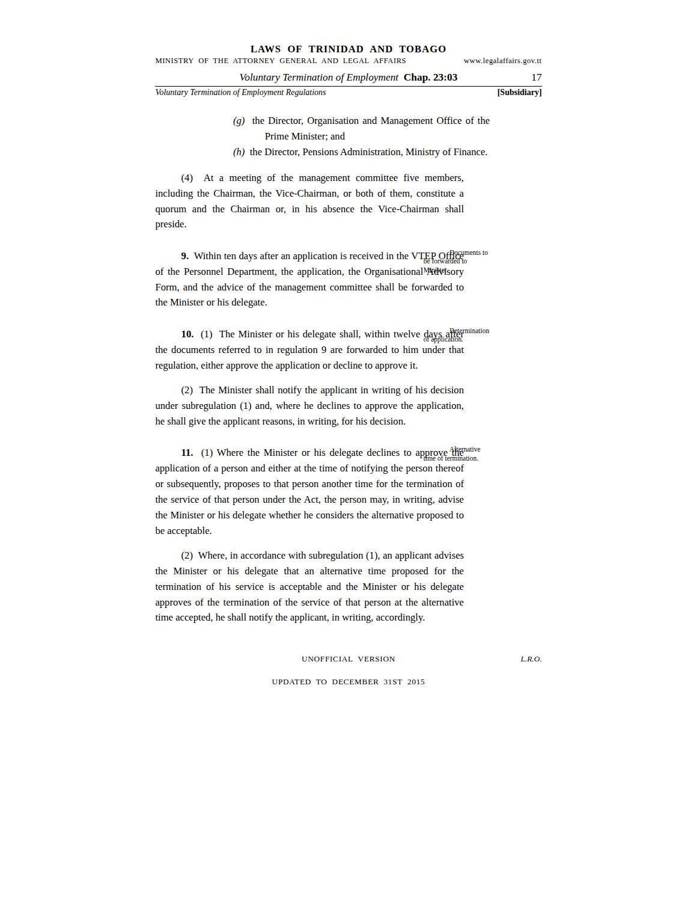LAWS OF TRINIDAD AND TOBAGO
MINISTRY OF THE ATTORNEY GENERAL AND LEGAL AFFAIRS www.legalaffairs.gov.tt
Voluntary Termination of Employment Chap. 23:03
17
Voluntary Termination of Employment Regulations [Subsidiary]
(g) the Director, Organisation and Management Office of the Prime Minister; and
(h) the Director, Pensions Administration, Ministry of Finance.
(4) At a meeting of the management committee five members, including the Chairman, the Vice-Chairman, or both of them, constitute a quorum and the Chairman or, in his absence the Vice-Chairman shall preside.
Documents to be forwarded to Minister. 9. Within ten days after an application is received in the VTEP Office of the Personnel Department, the application, the Organisational Advisory Form, and the advice of the management committee shall be forwarded to the Minister or his delegate.
Determination of application. 10. (1) The Minister or his delegate shall, within twelve days after the documents referred to in regulation 9 are forwarded to him under that regulation, either approve the application or decline to approve it.
(2) The Minister shall notify the applicant in writing of his decision under subregulation (1) and, where he declines to approve the application, he shall give the applicant reasons, in writing, for his decision.
Alternative time of termination. 11. (1) Where the Minister or his delegate declines to approve the application of a person and either at the time of notifying the person thereof or subsequently, proposes to that person another time for the termination of the service of that person under the Act, the person may, in writing, advise the Minister or his delegate whether he considers the alternative proposed to be acceptable.
(2) Where, in accordance with subregulation (1), an applicant advises the Minister or his delegate that an alternative time proposed for the termination of his service is acceptable and the Minister or his delegate approves of the termination of the service of that person at the alternative time accepted, he shall notify the applicant, in writing, accordingly.
L.R.O.
UNOFFICIAL VERSION
UPDATED TO DECEMBER 31ST 2015